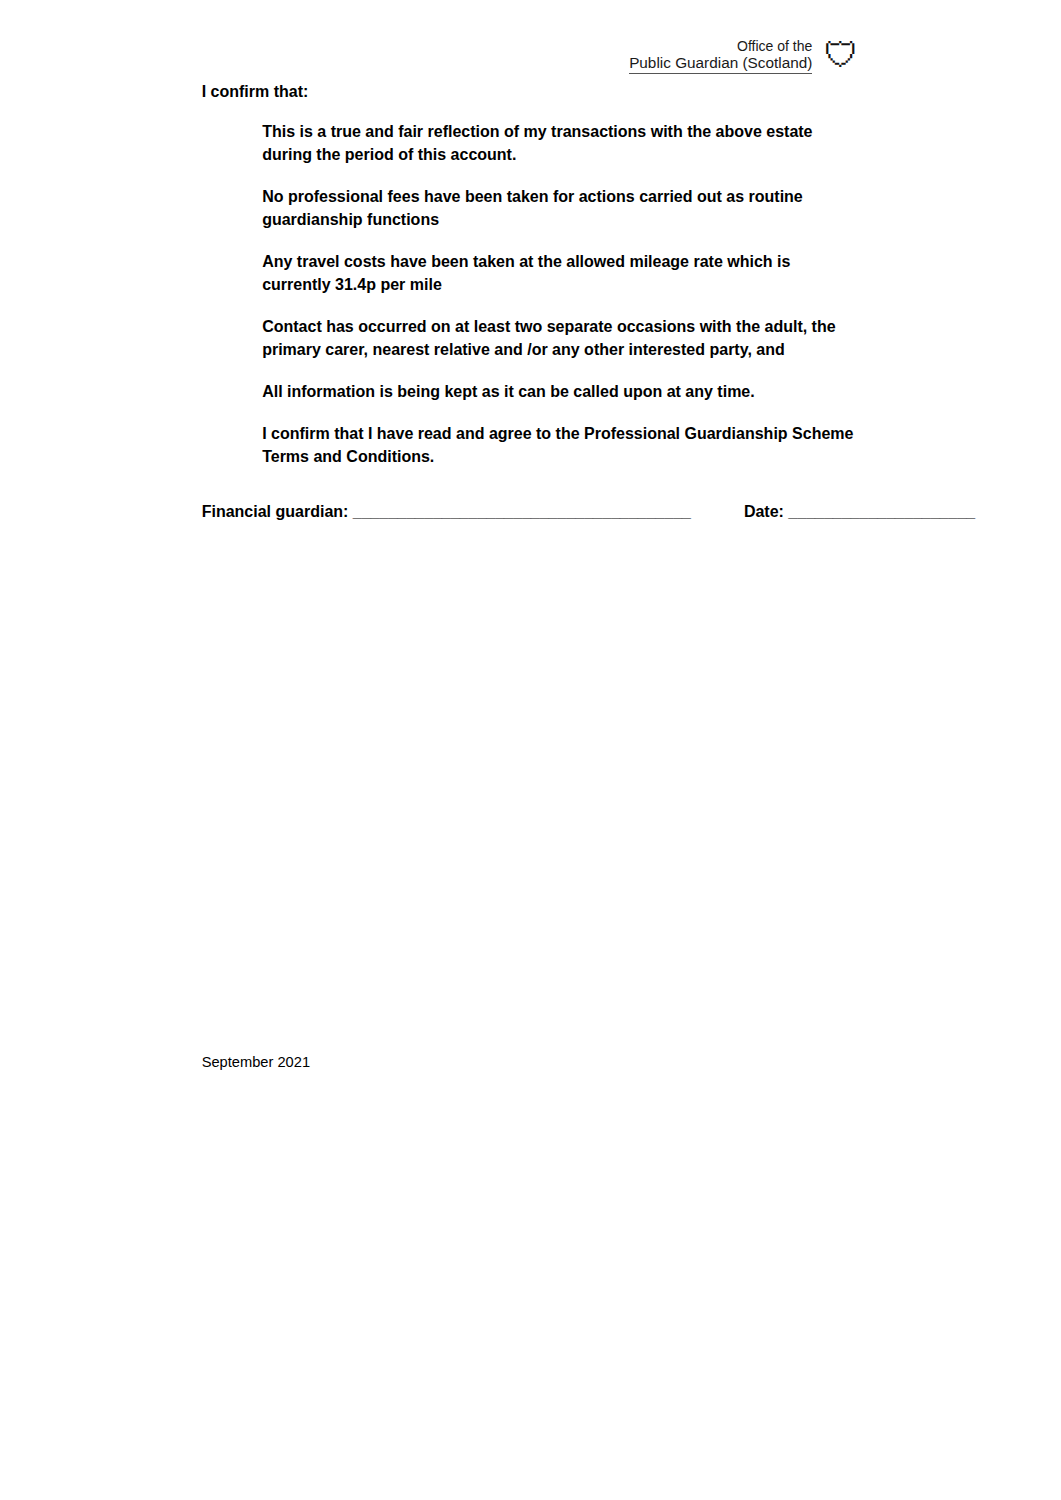Office of the
Public Guardian (Scotland)
🛡
I confirm that:
This is a true and fair reflection of my transactions with the above estate during the period of this account.
No professional fees have been taken for actions carried out as routine guardianship functions
Any travel costs have been taken at the allowed mileage rate which is currently 31.4p per mile
Contact has occurred on at least two separate occasions with the adult, the primary carer, nearest relative and /or any other interested party, and
All information is being kept as it can be called upon at any time.
I confirm that I have read and agree to the Professional Guardianship Scheme Terms and Conditions.
Financial guardian: ______________________________________ Date: _____________________
September 2021